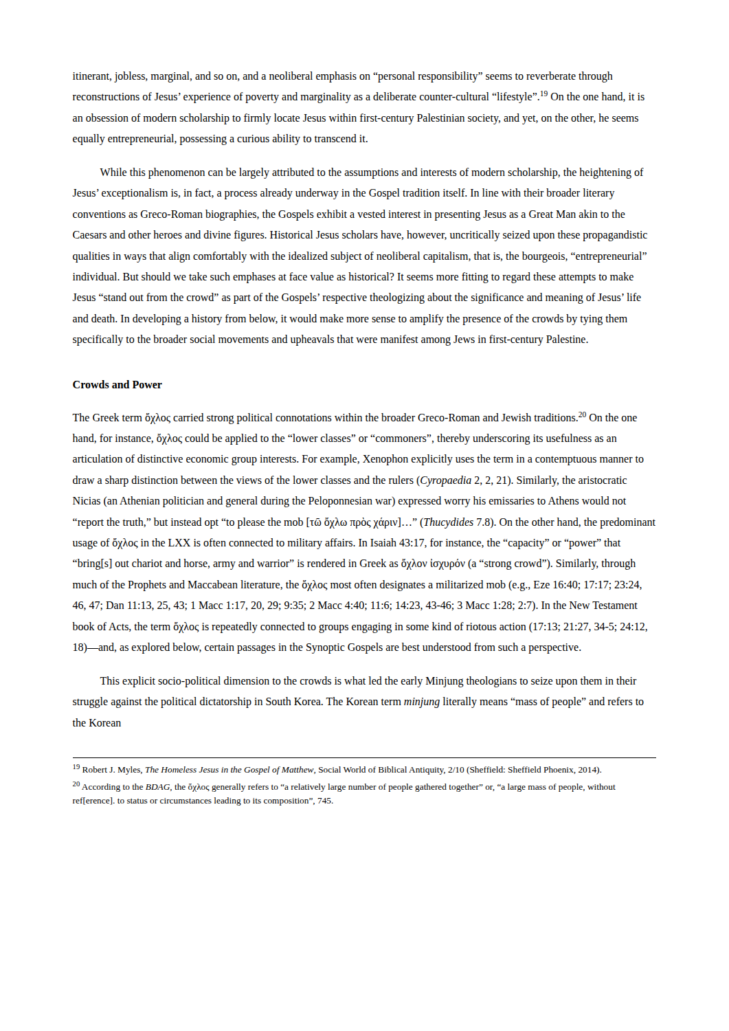itinerant, jobless, marginal, and so on, and a neoliberal emphasis on “personal responsibility” seems to reverberate through reconstructions of Jesus’ experience of poverty and marginality as a deliberate counter-cultural “lifestyle”.19 On the one hand, it is an obsession of modern scholarship to firmly locate Jesus within first-century Palestinian society, and yet, on the other, he seems equally entrepreneurial, possessing a curious ability to transcend it.
While this phenomenon can be largely attributed to the assumptions and interests of modern scholarship, the heightening of Jesus’ exceptionalism is, in fact, a process already underway in the Gospel tradition itself. In line with their broader literary conventions as Greco-Roman biographies, the Gospels exhibit a vested interest in presenting Jesus as a Great Man akin to the Caesars and other heroes and divine figures. Historical Jesus scholars have, however, uncritically seized upon these propagandistic qualities in ways that align comfortably with the idealized subject of neoliberal capitalism, that is, the bourgeois, “entrepreneurial” individual. But should we take such emphases at face value as historical? It seems more fitting to regard these attempts to make Jesus “stand out from the crowd” as part of the Gospels’ respective theologizing about the significance and meaning of Jesus’ life and death. In developing a history from below, it would make more sense to amplify the presence of the crowds by tying them specifically to the broader social movements and upheavals that were manifest among Jews in first-century Palestine.
Crowds and Power
The Greek term ὄχλος carried strong political connotations within the broader Greco-Roman and Jewish traditions.20 On the one hand, for instance, ὄχλος could be applied to the “lower classes” or “commoners”, thereby underscoring its usefulness as an articulation of distinctive economic group interests. For example, Xenophon explicitly uses the term in a contemptuous manner to draw a sharp distinction between the views of the lower classes and the rulers (Cyropaedia 2, 2, 21). Similarly, the aristocratic Nicias (an Athenian politician and general during the Peloponnesian war) expressed worry his emissaries to Athens would not “report the truth,” but instead opt “to please the mob [τῶ ὄχλω πρὸς χάριν]…” (Thucydides 7.8). On the other hand, the predominant usage of ὄχλος in the LXX is often connected to military affairs. In Isaiah 43:17, for instance, the “capacity” or “power” that “bring[s] out chariot and horse, army and warrior” is rendered in Greek as ὄχλον ἰσχυρόν (a “strong crowd”). Similarly, through much of the Prophets and Maccabean literature, the ὄχλος most often designates a militarized mob (e.g., Eze 16:40; 17:17; 23:24, 46, 47; Dan 11:13, 25, 43; 1 Macc 1:17, 20, 29; 9:35; 2 Macc 4:40; 11:6; 14:23, 43-46; 3 Macc 1:28; 2:7). In the New Testament book of Acts, the term ὄχλος is repeatedly connected to groups engaging in some kind of riotous action (17:13; 21:27, 34-5; 24:12, 18)—and, as explored below, certain passages in the Synoptic Gospels are best understood from such a perspective.
This explicit socio-political dimension to the crowds is what led the early Minjung theologians to seize upon them in their struggle against the political dictatorship in South Korea. The Korean term minjung literally means “mass of people” and refers to the Korean
19 Robert J. Myles, The Homeless Jesus in the Gospel of Matthew, Social World of Biblical Antiquity, 2/10 (Sheffield: Sheffield Phoenix, 2014).
20 According to the BDAG, the ὄχλος generally refers to “a relatively large number of people gathered together” or, “a large mass of people, without ref[erence]. to status or circumstances leading to its composition”, 745.